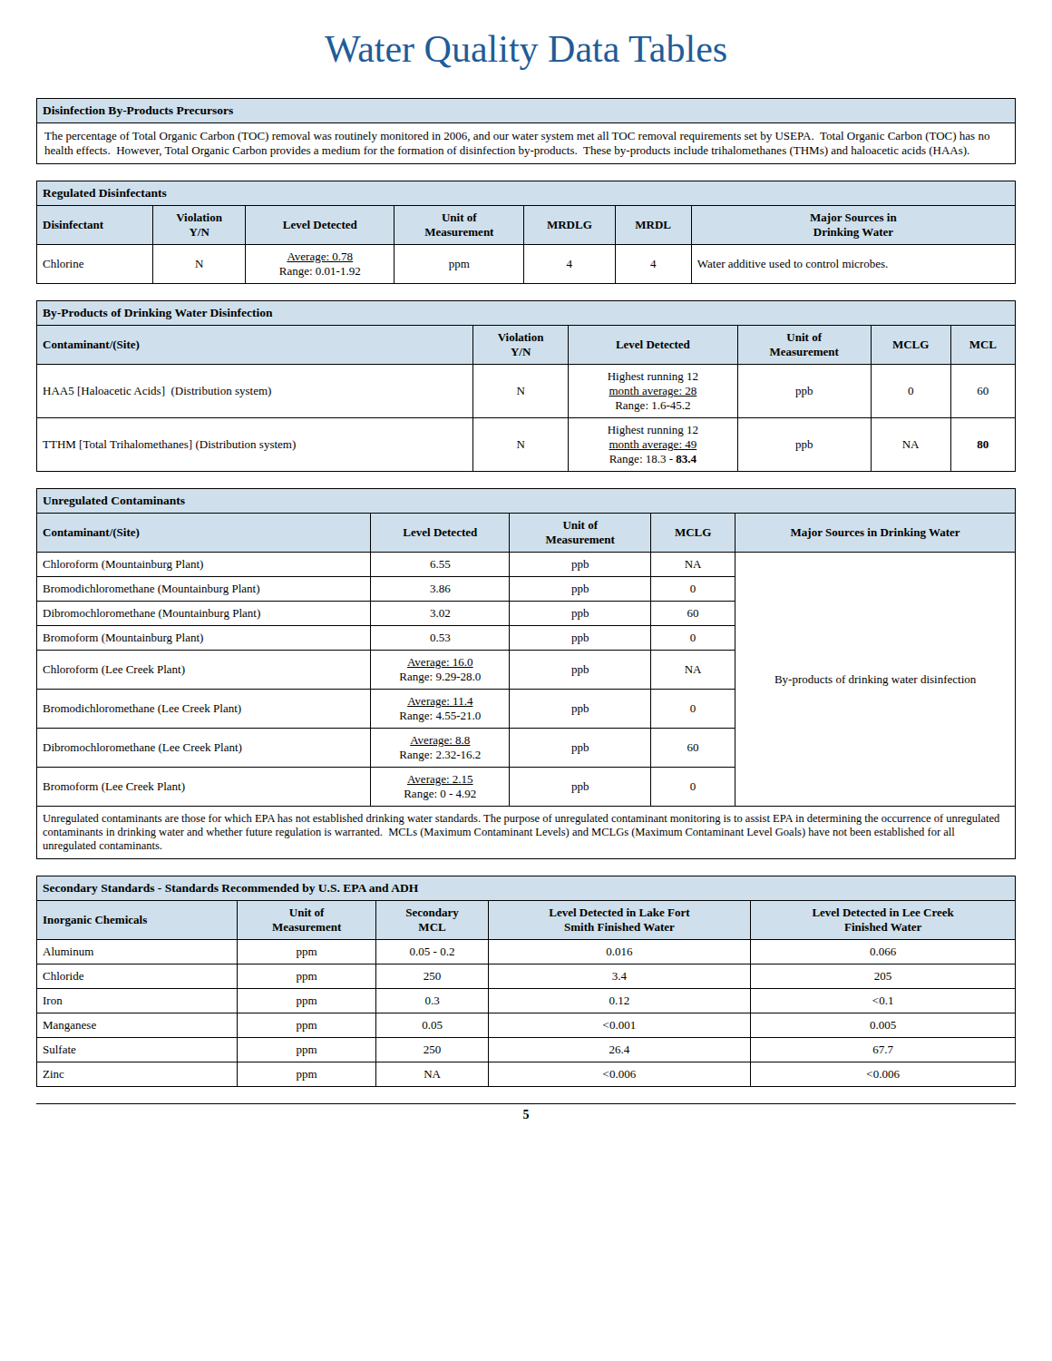Water Quality Data Tables
| Disinfection By-Products Precursors |
| The percentage of Total Organic Carbon (TOC) removal was routinely monitored in 2006, and our water system met all TOC removal requirements set by USEPA. Total Organic Carbon (TOC) has no health effects. However, Total Organic Carbon provides a medium for the formation of disinfection by-products. These by-products include trihalomethanes (THMs) and haloacetic acids (HAAs). |
| Regulated Disinfectants |
| Disinfectant | Violation Y/N | Level Detected | Unit of Measurement | MRDLG | MRDL | Major Sources in Drinking Water |
| Chlorine | N | Average: 0.78 Range: 0.01-1.92 | ppm | 4 | 4 | Water additive used to control microbes. |
| By-Products of Drinking Water Disinfection |
| Contaminant/(Site) | Violation Y/N | Level Detected | Unit of Measurement | MCLG | MCL |
| HAA5 [Haloacetic Acids] (Distribution system) | N | Highest running 12 month average: 28 Range: 1.6-45.2 | ppb | 0 | 60 |
| TTHM [Total Trihalomethanes] (Distribution system) | N | Highest running 12 month average: 49 Range: 18.3 - 83.4 | ppb | NA | 80 |
| Unregulated Contaminants |
| Contaminant/(Site) | Level Detected | Unit of Measurement | MCLG | Major Sources in Drinking Water |
| Chloroform (Mountainburg Plant) | 6.55 | ppb | NA | By-products of drinking water disinfection |
| Bromodichloromethane (Mountainburg Plant) | 3.86 | ppb | 0 |
| Dibromochloromethane (Mountainburg Plant) | 3.02 | ppb | 60 |
| Bromoform (Mountainburg Plant) | 0.53 | ppb | 0 |
| Chloroform (Lee Creek Plant) | Average: 16.0 Range: 9.29-28.0 | ppb | NA |
| Bromodichloromethane (Lee Creek Plant) | Average: 11.4 Range: 4.55-21.0 | ppb | 0 |
| Dibromochloromethane (Lee Creek Plant) | Average: 8.8 Range: 2.32-16.2 | ppb | 60 |
| Bromoform (Lee Creek Plant) | Average: 2.15 Range: 0 - 4.92 | ppb | 0 |
| Unregulated contaminants are those for which EPA has not established drinking water standards. The purpose of unregulated contaminant monitoring is to assist EPA in determining the occurrence of unregulated contaminants in drinking water and whether future regulation is warranted. MCLs (Maximum Contaminant Levels) and MCLGs (Maximum Contaminant Level Goals) have not been established for all unregulated contaminants. |
| Secondary Standards - Standards Recommended by U.S. EPA and ADH |
| Inorganic Chemicals | Unit of Measurement | Secondary MCL | Level Detected in Lake Fort Smith Finished Water | Level Detected in Lee Creek Finished Water |
| Aluminum | ppm | 0.05 - 0.2 | 0.016 | 0.066 |
| Chloride | ppm | 250 | 3.4 | 205 |
| Iron | ppm | 0.3 | 0.12 | <0.1 |
| Manganese | ppm | 0.05 | <0.001 | 0.005 |
| Sulfate | ppm | 250 | 26.4 | 67.7 |
| Zinc | ppm | NA | <0.006 | <0.006 |
5